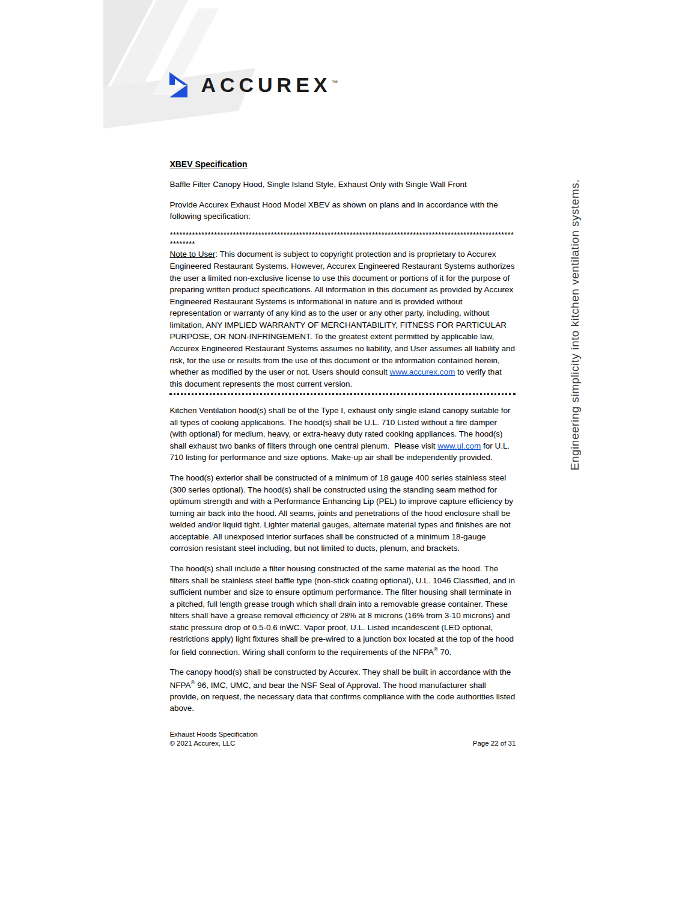Engineering simplicity into kitchen ventilation systems.
ACCUREX™
XBEV Specification
Baffle Filter Canopy Hood, Single Island Style, Exhaust Only with Single Wall Front
Provide Accurex Exhaust Hood Model XBEV as shown on plans and in accordance with the following specification:
*********************************************************************************************************************
Note to User: This document is subject to copyright protection and is proprietary to Accurex Engineered Restaurant Systems. However, Accurex Engineered Restaurant Systems authorizes the user a limited non-exclusive license to use this document or portions of it for the purpose of preparing written product specifications. All information in this document as provided by Accurex Engineered Restaurant Systems is informational in nature and is provided without representation or warranty of any kind as to the user or any other party, including, without limitation, ANY IMPLIED WARRANTY OF MERCHANTABILITY, FITNESS FOR PARTICULAR PURPOSE, OR NON-INFRINGEMENT. To the greatest extent permitted by applicable law, Accurex Engineered Restaurant Systems assumes no liability, and User assumes all liability and risk, for the use or results from the use of this document or the information contained herein, whether as modified by the user or not. Users should consult www.accurex.com to verify that this document represents the most current version.
Kitchen Ventilation hood(s) shall be of the Type I, exhaust only single island canopy suitable for all types of cooking applications. The hood(s) shall be U.L. 710 Listed without a fire damper (with optional) for medium, heavy, or extra-heavy duty rated cooking appliances. The hood(s) shall exhaust two banks of filters through one central plenum. Please visit www.ul.com for U.L. 710 listing for performance and size options. Make-up air shall be independently provided.
The hood(s) exterior shall be constructed of a minimum of 18 gauge 400 series stainless steel (300 series optional). The hood(s) shall be constructed using the standing seam method for optimum strength and with a Performance Enhancing Lip (PEL) to improve capture efficiency by turning air back into the hood. All seams, joints and penetrations of the hood enclosure shall be welded and/or liquid tight. Lighter material gauges, alternate material types and finishes are not acceptable. All unexposed interior surfaces shall be constructed of a minimum 18-gauge corrosion resistant steel including, but not limited to ducts, plenum, and brackets.
The hood(s) shall include a filter housing constructed of the same material as the hood. The filters shall be stainless steel baffle type (non-stick coating optional), U.L. 1046 Classified, and in sufficient number and size to ensure optimum performance. The filter housing shall terminate in a pitched, full length grease trough which shall drain into a removable grease container. These filters shall have a grease removal efficiency of 28% at 8 microns (16% from 3-10 microns) and static pressure drop of 0.5-0.6 inWC. Vapor proof, U.L. Listed incandescent (LED optional, restrictions apply) light fixtures shall be pre-wired to a junction box located at the top of the hood for field connection. Wiring shall conform to the requirements of the NFPA® 70.
The canopy hood(s) shall be constructed by Accurex. They shall be built in accordance with the NFPA® 96, IMC, UMC, and bear the NSF Seal of Approval. The hood manufacturer shall provide, on request, the necessary data that confirms compliance with the code authorities listed above.
Exhaust Hoods Specification
© 2021 Accurex, LLC
Page 22 of 31